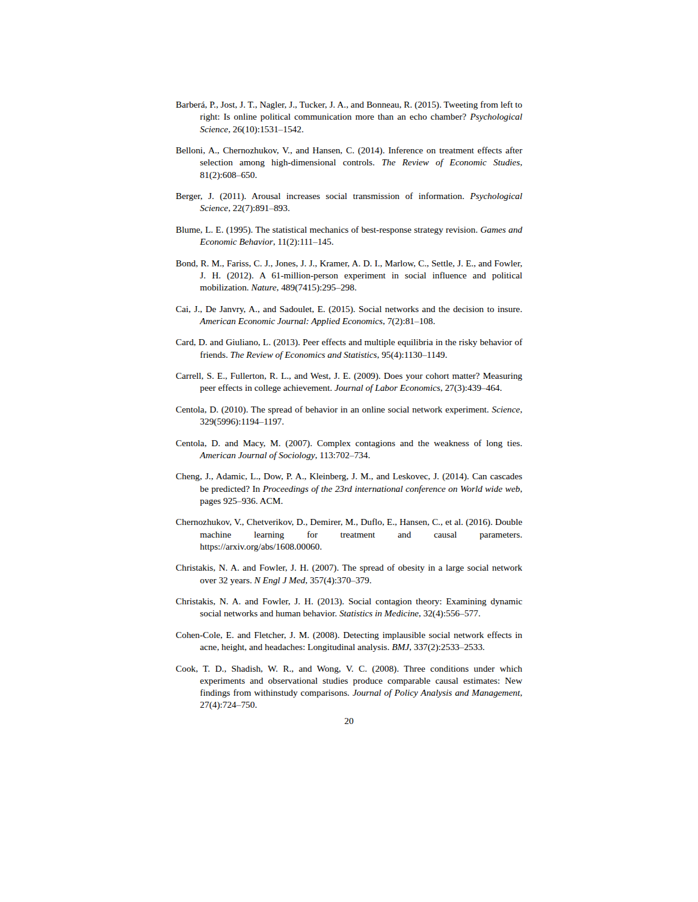Barberá, P., Jost, J. T., Nagler, J., Tucker, J. A., and Bonneau, R. (2015). Tweeting from left to right: Is online political communication more than an echo chamber? Psychological Science, 26(10):1531–1542.
Belloni, A., Chernozhukov, V., and Hansen, C. (2014). Inference on treatment effects after selection among high-dimensional controls. The Review of Economic Studies, 81(2):608–650.
Berger, J. (2011). Arousal increases social transmission of information. Psychological Science, 22(7):891–893.
Blume, L. E. (1995). The statistical mechanics of best-response strategy revision. Games and Economic Behavior, 11(2):111–145.
Bond, R. M., Fariss, C. J., Jones, J. J., Kramer, A. D. I., Marlow, C., Settle, J. E., and Fowler, J. H. (2012). A 61-million-person experiment in social influence and political mobilization. Nature, 489(7415):295–298.
Cai, J., De Janvry, A., and Sadoulet, E. (2015). Social networks and the decision to insure. American Economic Journal: Applied Economics, 7(2):81–108.
Card, D. and Giuliano, L. (2013). Peer effects and multiple equilibria in the risky behavior of friends. The Review of Economics and Statistics, 95(4):1130–1149.
Carrell, S. E., Fullerton, R. L., and West, J. E. (2009). Does your cohort matter? Measuring peer effects in college achievement. Journal of Labor Economics, 27(3):439–464.
Centola, D. (2010). The spread of behavior in an online social network experiment. Science, 329(5996):1194–1197.
Centola, D. and Macy, M. (2007). Complex contagions and the weakness of long ties. American Journal of Sociology, 113:702–734.
Cheng, J., Adamic, L., Dow, P. A., Kleinberg, J. M., and Leskovec, J. (2014). Can cascades be predicted? In Proceedings of the 23rd international conference on World wide web, pages 925–936. ACM.
Chernozhukov, V., Chetverikov, D., Demirer, M., Duflo, E., Hansen, C., et al. (2016). Double machine learning for treatment and causal parameters. https://arxiv.org/abs/1608.00060.
Christakis, N. A. and Fowler, J. H. (2007). The spread of obesity in a large social network over 32 years. N Engl J Med, 357(4):370–379.
Christakis, N. A. and Fowler, J. H. (2013). Social contagion theory: Examining dynamic social networks and human behavior. Statistics in Medicine, 32(4):556–577.
Cohen-Cole, E. and Fletcher, J. M. (2008). Detecting implausible social network effects in acne, height, and headaches: Longitudinal analysis. BMJ, 337(2):2533–2533.
Cook, T. D., Shadish, W. R., and Wong, V. C. (2008). Three conditions under which experiments and observational studies produce comparable causal estimates: New findings from withinstudy comparisons. Journal of Policy Analysis and Management, 27(4):724–750.
20